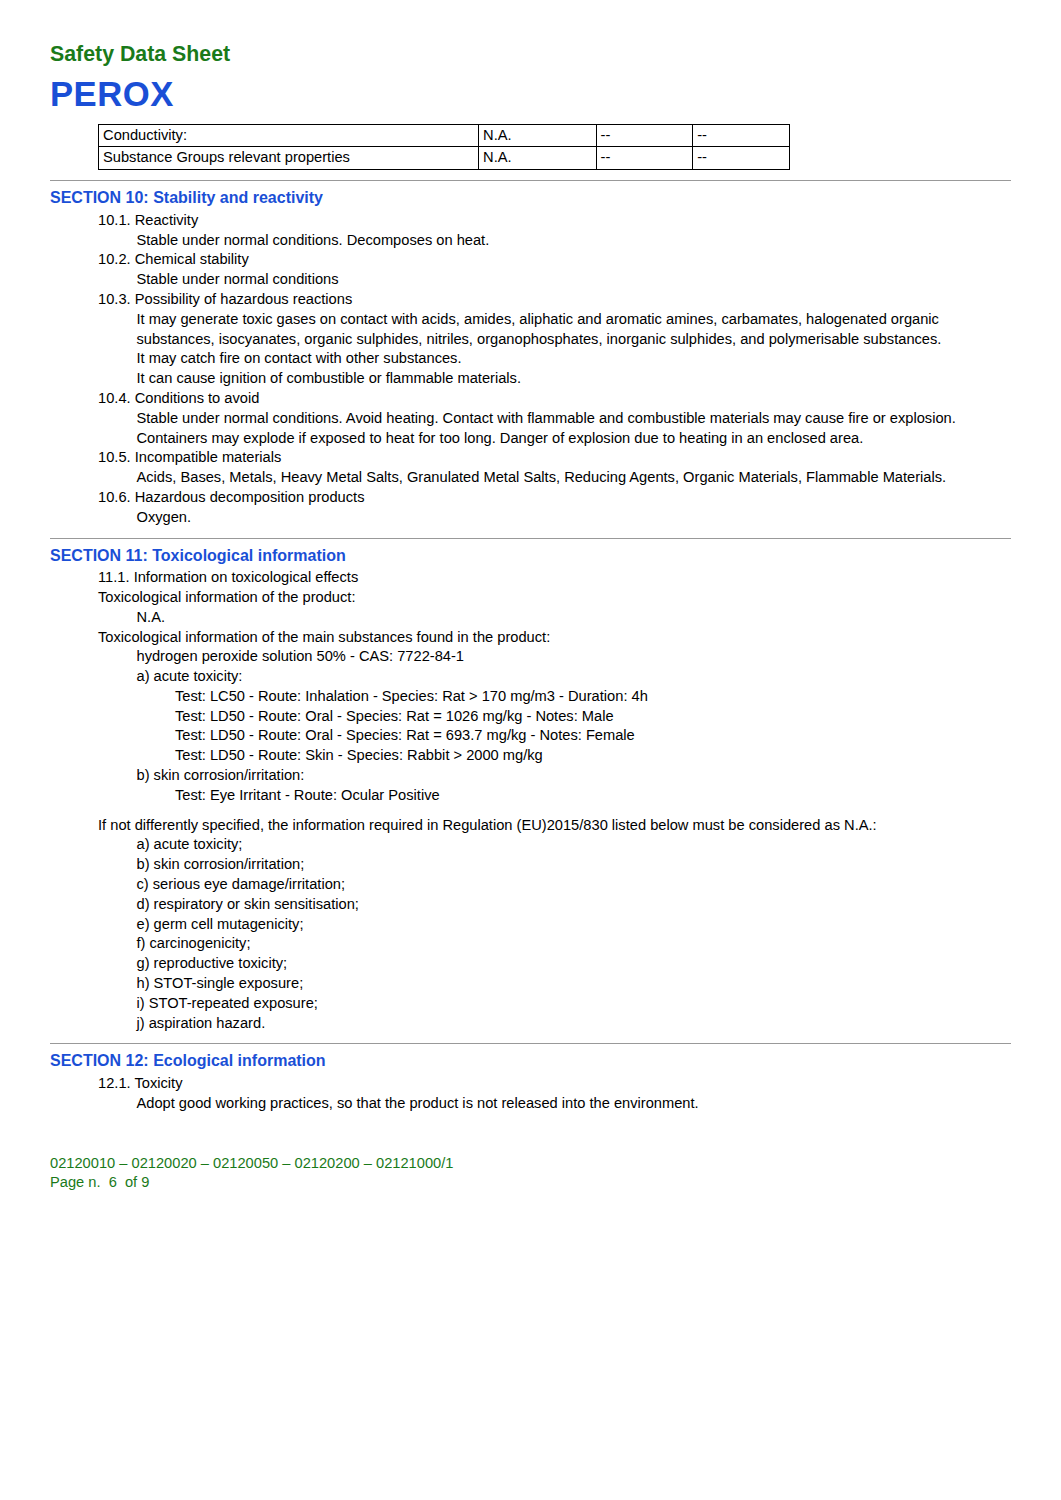Safety Data Sheet
PEROX
| Conductivity: | N.A. | -- | -- |
| Substance Groups relevant properties | N.A. | -- | -- |
SECTION 10: Stability and reactivity
10.1. Reactivity
Stable under normal conditions. Decomposes on heat.
10.2. Chemical stability
Stable under normal conditions
10.3. Possibility of hazardous reactions
It may generate toxic gases on contact with acids, amides, aliphatic and aromatic amines, carbamates, halogenated organic substances, isocyanates, organic sulphides, nitriles, organophosphates, inorganic sulphides, and polymerisable substances.
It may catch fire on contact with other substances.
It can cause ignition of combustible or flammable materials.
10.4. Conditions to avoid
Stable under normal conditions. Avoid heating. Contact with flammable and combustible materials may cause fire or explosion. Containers may explode if exposed to heat for too long. Danger of explosion due to heating in an enclosed area.
10.5. Incompatible materials
Acids, Bases, Metals, Heavy Metal Salts, Granulated Metal Salts, Reducing Agents, Organic Materials, Flammable Materials.
10.6. Hazardous decomposition products
Oxygen.
SECTION 11: Toxicological information
11.1. Information on toxicological effects
Toxicological information of the product:
N.A.
Toxicological information of the main substances found in the product:
hydrogen peroxide solution 50% - CAS: 7722-84-1
a) acute toxicity:
Test: LC50 - Route: Inhalation - Species: Rat > 170 mg/m3 - Duration: 4h
Test: LD50 - Route: Oral - Species: Rat = 1026 mg/kg - Notes: Male
Test: LD50 - Route: Oral - Species: Rat = 693.7 mg/kg - Notes: Female
Test: LD50 - Route: Skin - Species: Rabbit > 2000 mg/kg
b) skin corrosion/irritation:
Test: Eye Irritant - Route: Ocular Positive
If not differently specified, the information required in Regulation (EU)2015/830 listed below must be considered as N.A.:
a) acute toxicity;
b) skin corrosion/irritation;
c) serious eye damage/irritation;
d) respiratory or skin sensitisation;
e) germ cell mutagenicity;
f) carcinogenicity;
g) reproductive toxicity;
h) STOT-single exposure;
i) STOT-repeated exposure;
j) aspiration hazard.
SECTION 12: Ecological information
12.1. Toxicity
Adopt good working practices, so that the product is not released into the environment.
02120010 – 02120020 – 02120050 – 02120200 – 02121000/1
Page n. 6 of 9